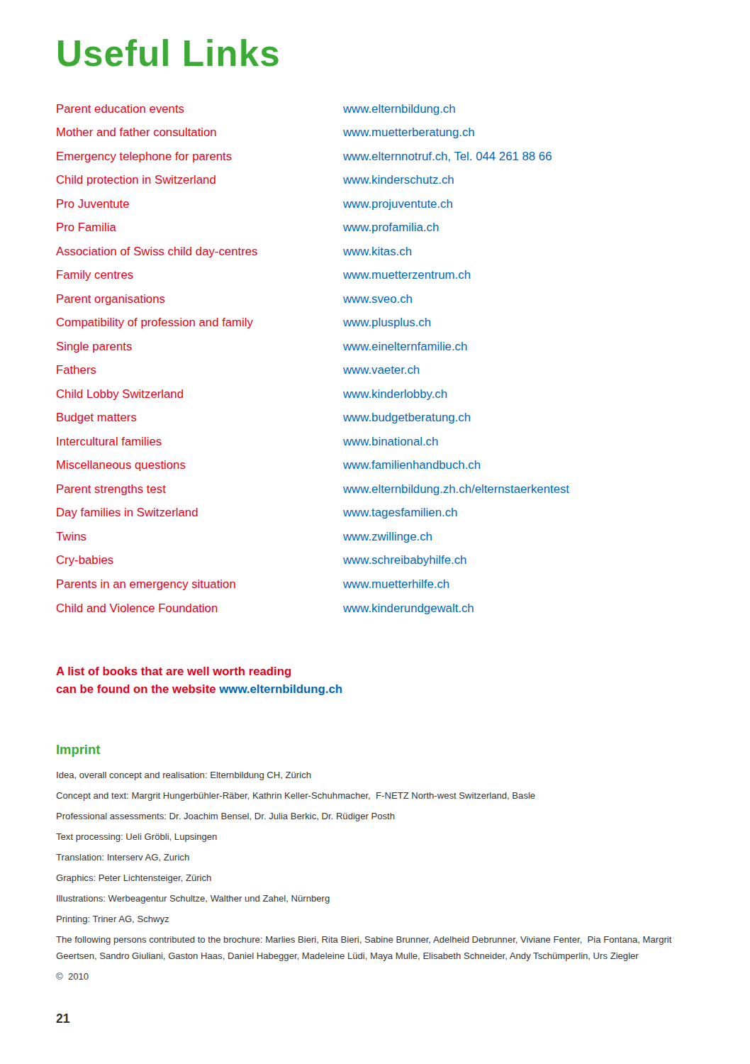Useful Links
| Parent education events | www.elternbildung.ch |
| Mother and father consultation | www.muetterberatung.ch |
| Emergency telephone for parents | www.elternnotruf.ch, Tel. 044 261 88 66 |
| Child protection in Switzerland | www.kinderschutz.ch |
| Pro Juventute | www.projuventute.ch |
| Pro Familia | www.profamilia.ch |
| Association of Swiss child day-centres | www.kitas.ch |
| Family centres | www.muetterzentrum.ch |
| Parent organisations | www.sveo.ch |
| Compatibility of profession and family | www.plusplus.ch |
| Single parents | www.einelternfamilie.ch |
| Fathers | www.vaeter.ch |
| Child Lobby Switzerland | www.kinderlobby.ch |
| Budget matters | www.budgetberatung.ch |
| Intercultural families | www.binational.ch |
| Miscellaneous questions | www.familienhandbuch.ch |
| Parent strengths test | www.elternbildung.zh.ch/elternstaerkentest |
| Day families in Switzerland | www.tagesfamilien.ch |
| Twins | www.zwillinge.ch |
| Cry-babies | www.schreibabyhilfe.ch |
| Parents in an emergency situation | www.muetterhilfe.ch |
| Child and Violence Foundation | www.kinderundgewalt.ch |
A list of books that are well worth reading
can be found on the website www.elternbildung.ch
Imprint
Idea, overall concept and realisation: Elternbildung CH, Zürich
Concept and text: Margrit Hungerbühler-Räber, Kathrin Keller-Schuhmacher, F-NETZ North-west Switzerland, Basle
Professional assessments: Dr. Joachim Bensel, Dr. Julia Berkic, Dr. Rüdiger Posth
Text processing: Ueli Gröbli, Lupsingen
Translation: Interserv AG, Zurich
Graphics: Peter Lichtensteiger, Zürich
Illustrations: Werbeagentur Schultze, Walther und Zahel, Nürnberg
Printing: Triner AG, Schwyz
The following persons contributed to the brochure: Marlies Bieri, Rita Bieri, Sabine Brunner, Adelheid Debrunner, Viviane Fenter, Pia Fontana, Margrit Geertsen, Sandro Giuliani, Gaston Haas, Daniel Habegger, Madeleine Lüdi, Maya Mulle, Elisabeth Schneider, Andy Tschümperlin, Urs Ziegler
© 2010
21